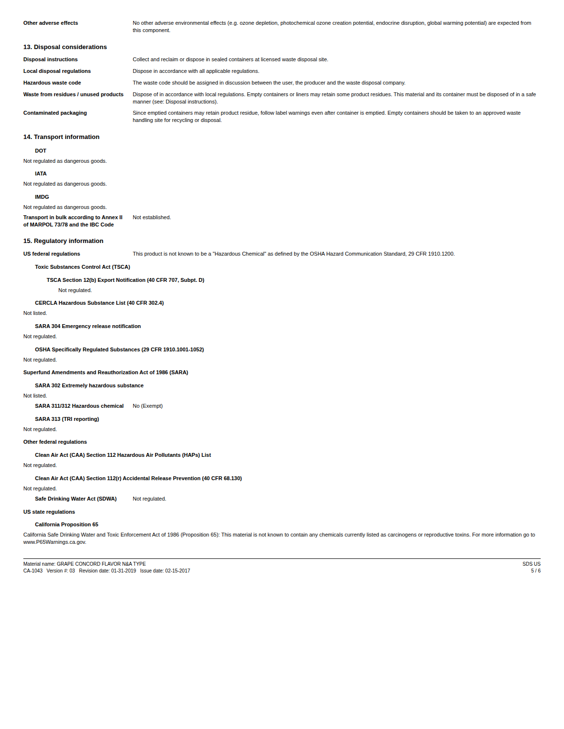Other adverse effects
No other adverse environmental effects (e.g. ozone depletion, photochemical ozone creation potential, endocrine disruption, global warming potential) are expected from this component.
13. Disposal considerations
Disposal instructions
Collect and reclaim or dispose in sealed containers at licensed waste disposal site.
Local disposal regulations
Dispose in accordance with all applicable regulations.
Hazardous waste code
The waste code should be assigned in discussion between the user, the producer and the waste disposal company.
Waste from residues / unused products
Dispose of in accordance with local regulations. Empty containers or liners may retain some product residues. This material and its container must be disposed of in a safe manner (see: Disposal instructions).
Contaminated packaging
Since emptied containers may retain product residue, follow label warnings even after container is emptied. Empty containers should be taken to an approved waste handling site for recycling or disposal.
14. Transport information
DOT
Not regulated as dangerous goods.
IATA
Not regulated as dangerous goods.
IMDG
Not regulated as dangerous goods.
Transport in bulk according to Annex II of MARPOL 73/78 and the IBC Code
Not established.
15. Regulatory information
US federal regulations
This product is not known to be a "Hazardous Chemical" as defined by the OSHA Hazard Communication Standard, 29 CFR 1910.1200.
Toxic Substances Control Act (TSCA)
TSCA Section 12(b) Export Notification (40 CFR 707, Subpt. D)
Not regulated.
CERCLA Hazardous Substance List (40 CFR 302.4)
Not listed.
SARA 304 Emergency release notification
Not regulated.
OSHA Specifically Regulated Substances (29 CFR 1910.1001-1052)
Not regulated.
Superfund Amendments and Reauthorization Act of 1986 (SARA)
SARA 302 Extremely hazardous substance
Not listed.
SARA 311/312 Hazardous chemical
No (Exempt)
SARA 313 (TRI reporting)
Not regulated.
Other federal regulations
Clean Air Act (CAA) Section 112 Hazardous Air Pollutants (HAPs) List
Not regulated.
Clean Air Act (CAA) Section 112(r) Accidental Release Prevention (40 CFR 68.130)
Not regulated.
Safe Drinking Water Act (SDWA)
Not regulated.
US state regulations
California Proposition 65
California Safe Drinking Water and Toxic Enforcement Act of 1986 (Proposition 65): This material is not known to contain any chemicals currently listed as carcinogens or reproductive toxins. For more information go to www.P65Warnings.ca.gov.
Material name: GRAPE CONCORD FLAVOR N&A TYPE
CA-1043 Version #: 03 Revision date: 01-31-2019 Issue date: 02-15-2017
SDS US
5 / 6